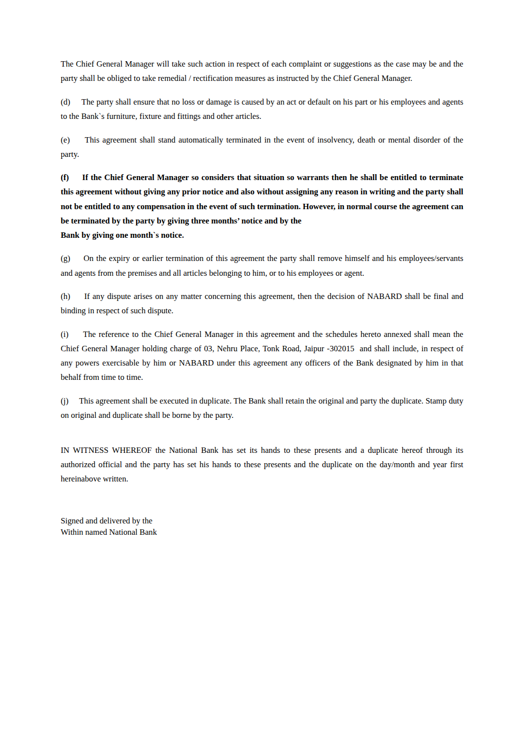The Chief General Manager will take such action in respect of each complaint or suggestions as the case may be and the party shall be obliged to take remedial / rectification measures as instructed by the Chief General Manager.
(d) The party shall ensure that no loss or damage is caused by an act or default on his part or his employees and agents to the Bank`s furniture, fixture and fittings and other articles.
(e) This agreement shall stand automatically terminated in the event of insolvency, death or mental disorder of the party.
(f) If the Chief General Manager so considers that situation so warrants then he shall be entitled to terminate this agreement without giving any prior notice and also without assigning any reason in writing and the party shall not be entitled to any compensation in the event of such termination. However, in normal course the agreement can be terminated by the party by giving three months’ notice and by the
Bank by giving one month`s notice.
(g) On the expiry or earlier termination of this agreement the party shall remove himself and his employees/servants and agents from the premises and all articles belonging to him, or to his employees or agent.
(h) If any dispute arises on any matter concerning this agreement, then the decision of NABARD shall be final and binding in respect of such dispute.
(i) The reference to the Chief General Manager in this agreement and the schedules hereto annexed shall mean the Chief General Manager holding charge of 03, Nehru Place, Tonk Road, Jaipur -302015 and shall include, in respect of any powers exercisable by him or NABARD under this agreement any officers of the Bank designated by him in that behalf from time to time.
(j) This agreement shall be executed in duplicate. The Bank shall retain the original and party the duplicate. Stamp duty on original and duplicate shall be borne by the party.
IN WITNESS WHEREOF the National Bank has set its hands to these presents and a duplicate hereof through its authorized official and the party has set his hands to these presents and the duplicate on the day/month and year first hereinabove written.
Signed and delivered by the
Within named National Bank